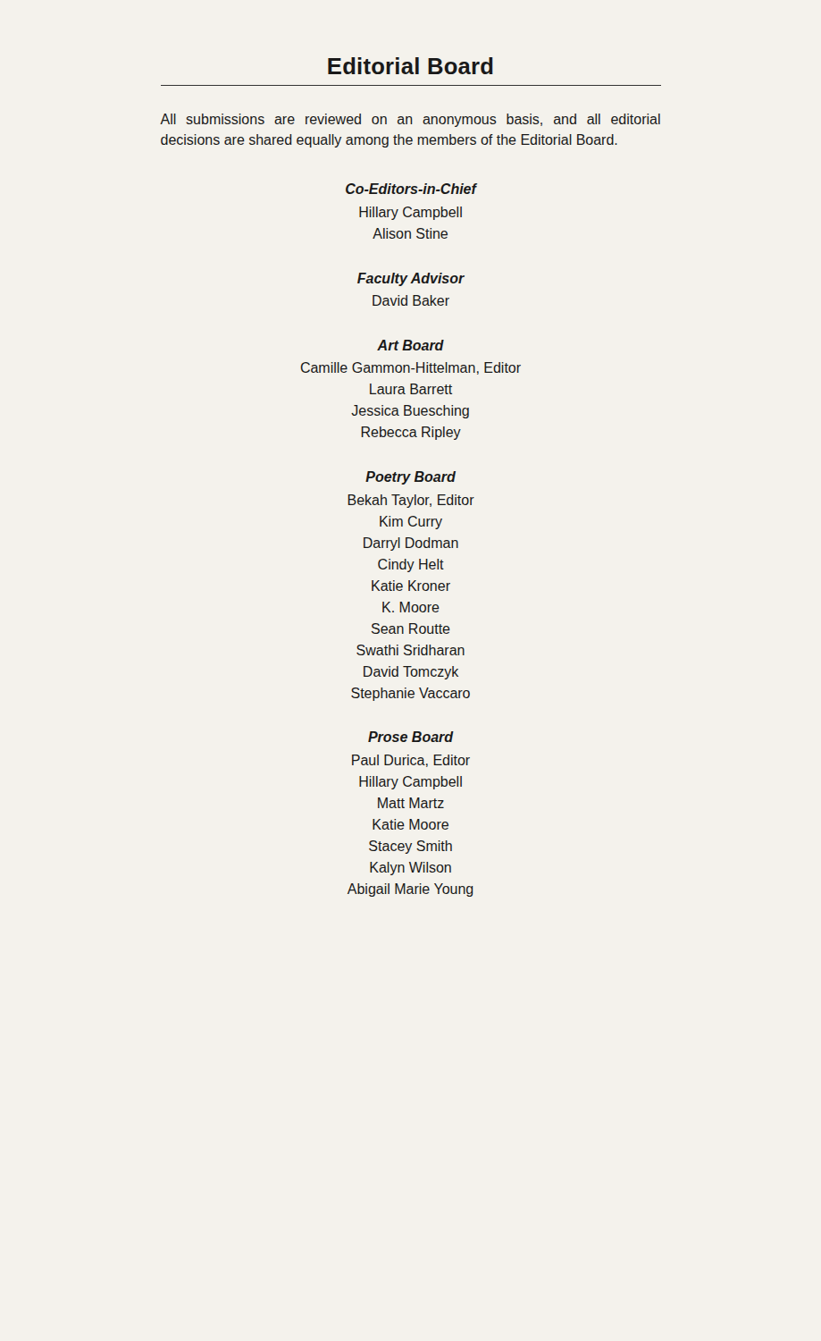Editorial Board
All submissions are reviewed on an anonymous basis, and all editorial decisions are shared equally among the members of the Editorial Board.
Co-Editors-in-Chief
Hillary Campbell Alison Stine
Faculty Advisor
David Baker
Art Board
Camille Gammon-Hittelman, Editor Laura Barrett Jessica Buesching Rebecca Ripley
Poetry Board
Bekah Taylor, Editor Kim Curry Darryl Dodman Cindy Helt Katie Kroner K. Moore Sean Routte Swathi Sridharan David Tomczyk Stephanie Vaccaro
Prose Board
Paul Durica, Editor Hillary Campbell Matt Martz Katie Moore Stacey Smith Kalyn Wilson Abigail Marie Young